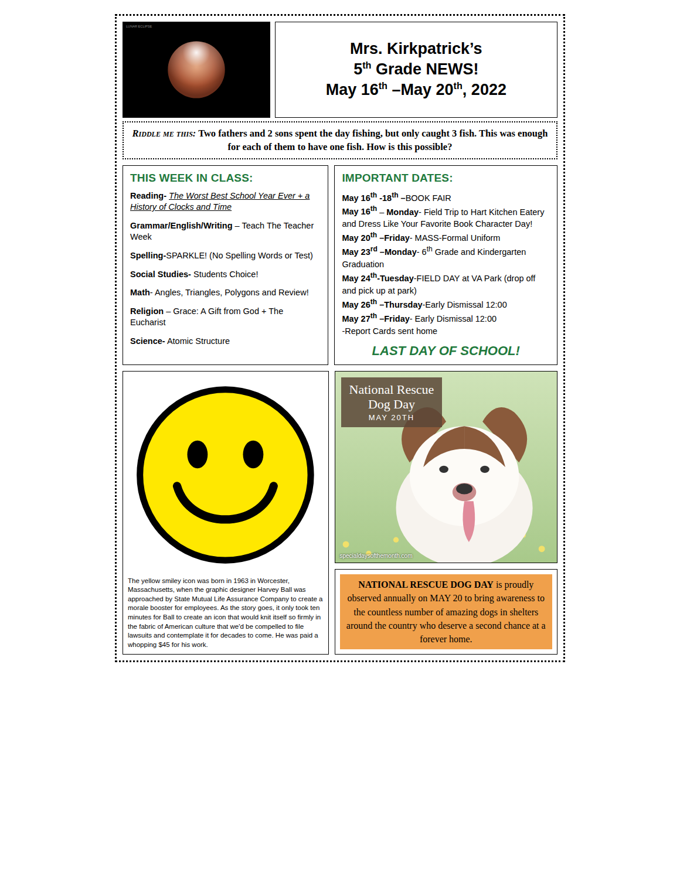Mrs. Kirkpatrick’s
5th Grade NEWS!
May 16th –May 20th, 2022
Riddle me this: Two fathers and 2 sons spent the day fishing, but only caught 3 fish. This was enough for each of them to have one fish. How is this possible?
THIS WEEK IN CLASS:
Reading- The Worst Best School Year Ever + a History of Clocks and Time
Grammar/English/Writing – Teach The Teacher Week
Spelling-SPARKLE! (No Spelling Words or Test)
Social Studies- Students Choice!
Math- Angles, Triangles, Polygons and Review!
Religion – Grace: A Gift from God + The Eucharist
Science- Atomic Structure
IMPORTANT DATES:
May 16th -18th –BOOK FAIR
May 16th – Monday- Field Trip to Hart Kitchen Eatery and Dress Like Your Favorite Book Character Day!
May 20th –Friday- MASS-Formal Uniform
May 23rd –Monday- 6th Grade and Kindergarten Graduation
May 24th-Tuesday-FIELD DAY at VA Park (drop off and pick up at park)
May 26th –Thursday-Early Dismissal 12:00
May 27th –Friday- Early Dismissal 12:00
-Report Cards sent home
LAST DAY OF SCHOOL!
The yellow smiley icon was born in 1963 in Worcester, Massachusetts, when the graphic designer Harvey Ball was approached by State Mutual Life Assurance Company to create a morale booster for employees. As the story goes, it only took ten minutes for Ball to create an icon that would knit itself so firmly in the fabric of American culture that we'd be compelled to file lawsuits and contemplate it for decades to come. He was paid a whopping $45 for his work.
National Rescue
Dog Day MAY 20TH
specialdaysofthemonth.com
NATIONAL RESCUE DOG DAY is proudly observed annually on MAY 20 to bring awareness to the countless number of amazing dogs in shelters around the country who deserve a second chance at a forever home.